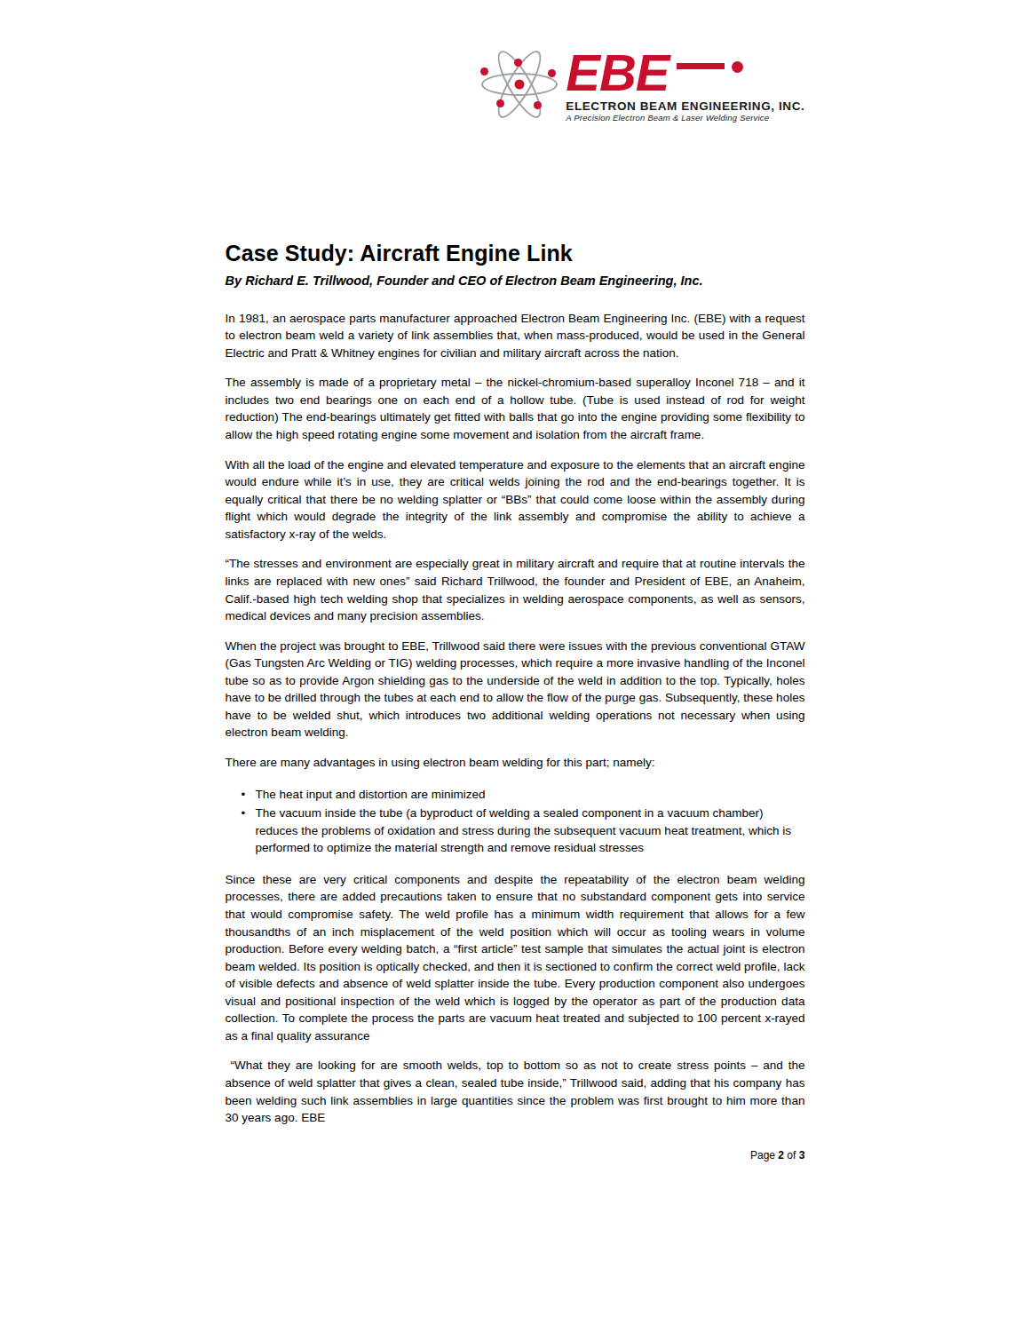EBE
ELECTRON BEAM ENGINEERING, INC.
A Precision Electron Beam & Laser Welding Service
Case Study: Aircraft Engine Link
By Richard E. Trillwood, Founder and CEO of Electron Beam Engineering, Inc.
In 1981, an aerospace parts manufacturer approached Electron Beam Engineering Inc. (EBE) with a request to electron beam weld a variety of link assemblies that, when mass-produced, would be used in the General Electric and Pratt & Whitney engines for civilian and military aircraft across the nation.
The assembly is made of a proprietary metal – the nickel-chromium-based superalloy Inconel 718 – and it includes two end bearings one on each end of a hollow tube. (Tube is used instead of rod for weight reduction) The end-bearings ultimately get fitted with balls that go into the engine providing some flexibility to allow the high speed rotating engine some movement and isolation from the aircraft frame.
With all the load of the engine and elevated temperature and exposure to the elements that an aircraft engine would endure while it’s in use, they are critical welds joining the rod and the end-bearings together. It is equally critical that there be no welding splatter or “BBs” that could come loose within the assembly during flight which would degrade the integrity of the link assembly and compromise the ability to achieve a satisfactory x-ray of the welds.
“The stresses and environment are especially great in military aircraft and require that at routine intervals the links are replaced with new ones” said Richard Trillwood, the founder and President of EBE, an Anaheim, Calif.-based high tech welding shop that specializes in welding aerospace components, as well as sensors, medical devices and many precision assemblies.
When the project was brought to EBE, Trillwood said there were issues with the previous conventional GTAW (Gas Tungsten Arc Welding or TIG) welding processes, which require a more invasive handling of the Inconel tube so as to provide Argon shielding gas to the underside of the weld in addition to the top. Typically, holes have to be drilled through the tubes at each end to allow the flow of the purge gas. Subsequently, these holes have to be welded shut, which introduces two additional welding operations not necessary when using electron beam welding.
There are many advantages in using electron beam welding for this part; namely:
The heat input and distortion are minimized
The vacuum inside the tube (a byproduct of welding a sealed component in a vacuum chamber) reduces the problems of oxidation and stress during the subsequent vacuum heat treatment, which is performed to optimize the material strength and remove residual stresses
Since these are very critical components and despite the repeatability of the electron beam welding processes, there are added precautions taken to ensure that no substandard component gets into service that would compromise safety. The weld profile has a minimum width requirement that allows for a few thousandths of an inch misplacement of the weld position which will occur as tooling wears in volume production. Before every welding batch, a “first article” test sample that simulates the actual joint is electron beam welded. Its position is optically checked, and then it is sectioned to confirm the correct weld profile, lack of visible defects and absence of weld splatter inside the tube. Every production component also undergoes visual and positional inspection of the weld which is logged by the operator as part of the production data collection. To complete the process the parts are vacuum heat treated and subjected to 100 percent x-rayed as a final quality assurance
“What they are looking for are smooth welds, top to bottom so as not to create stress points – and the absence of weld splatter that gives a clean, sealed tube inside,” Trillwood said, adding that his company has been welding such link assemblies in large quantities since the problem was first brought to him more than 30 years ago. EBE
Page 2 of 3